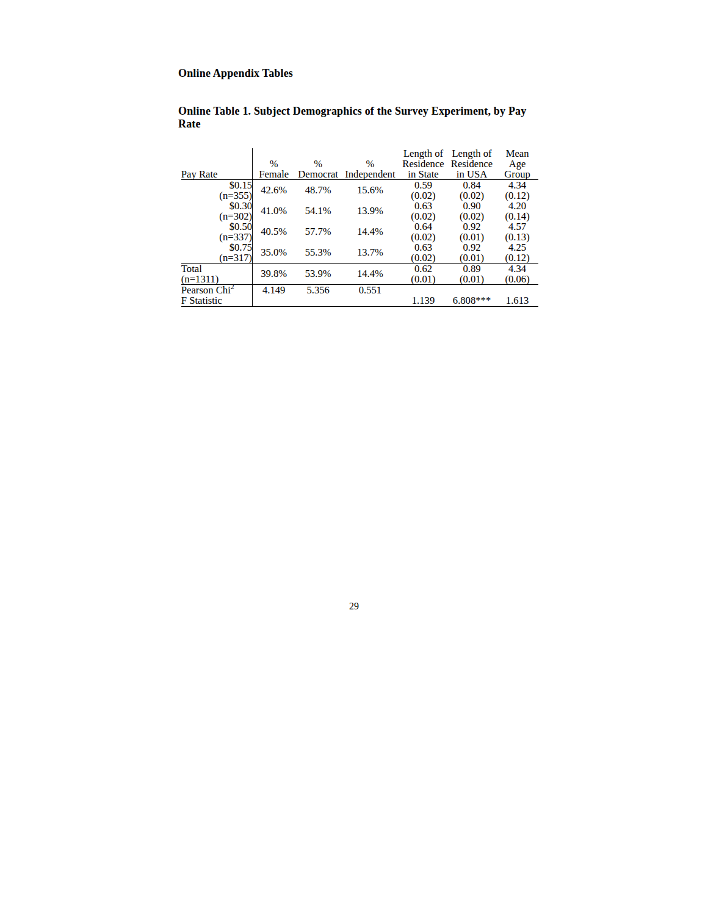Online Appendix Tables
Online Table 1. Subject Demographics of the Survey Experiment, by Pay Rate
| | | | | Length of | Length of | Mean |
| | % | % | % | Residence | Residence | Age |
| Pay Rate | Female | Democrat | Independent | in State | in USA | Group |
| $0.15 (n=355) | 42.6% | 48.7% | 15.6% | 0.59 (0.02) | 0.84 (0.02) | 4.34 (0.12) |
| $0.30 (n=302) | 41.0% | 54.1% | 13.9% | 0.63 (0.02) | 0.90 (0.02) | 4.20 (0.14) |
| $0.50 (n=337) | 40.5% | 57.7% | 14.4% | 0.64 (0.02) | 0.92 (0.01) | 4.57 (0.13) |
| $0.75 (n=317) | 35.0% | 55.3% | 13.7% | 0.63 (0.02) | 0.92 (0.01) | 4.25 (0.12) |
| Total (n=1311) | 39.8% | 53.9% | 14.4% | 0.62 (0.01) | 0.89 (0.01) | 4.34 (0.06) |
| Pearson Chi 2 | 4.149 | 5.356 | 0.551 | | | |
| F Statistic | | | | 1.139 | 6.808*** | 1.613 |
29